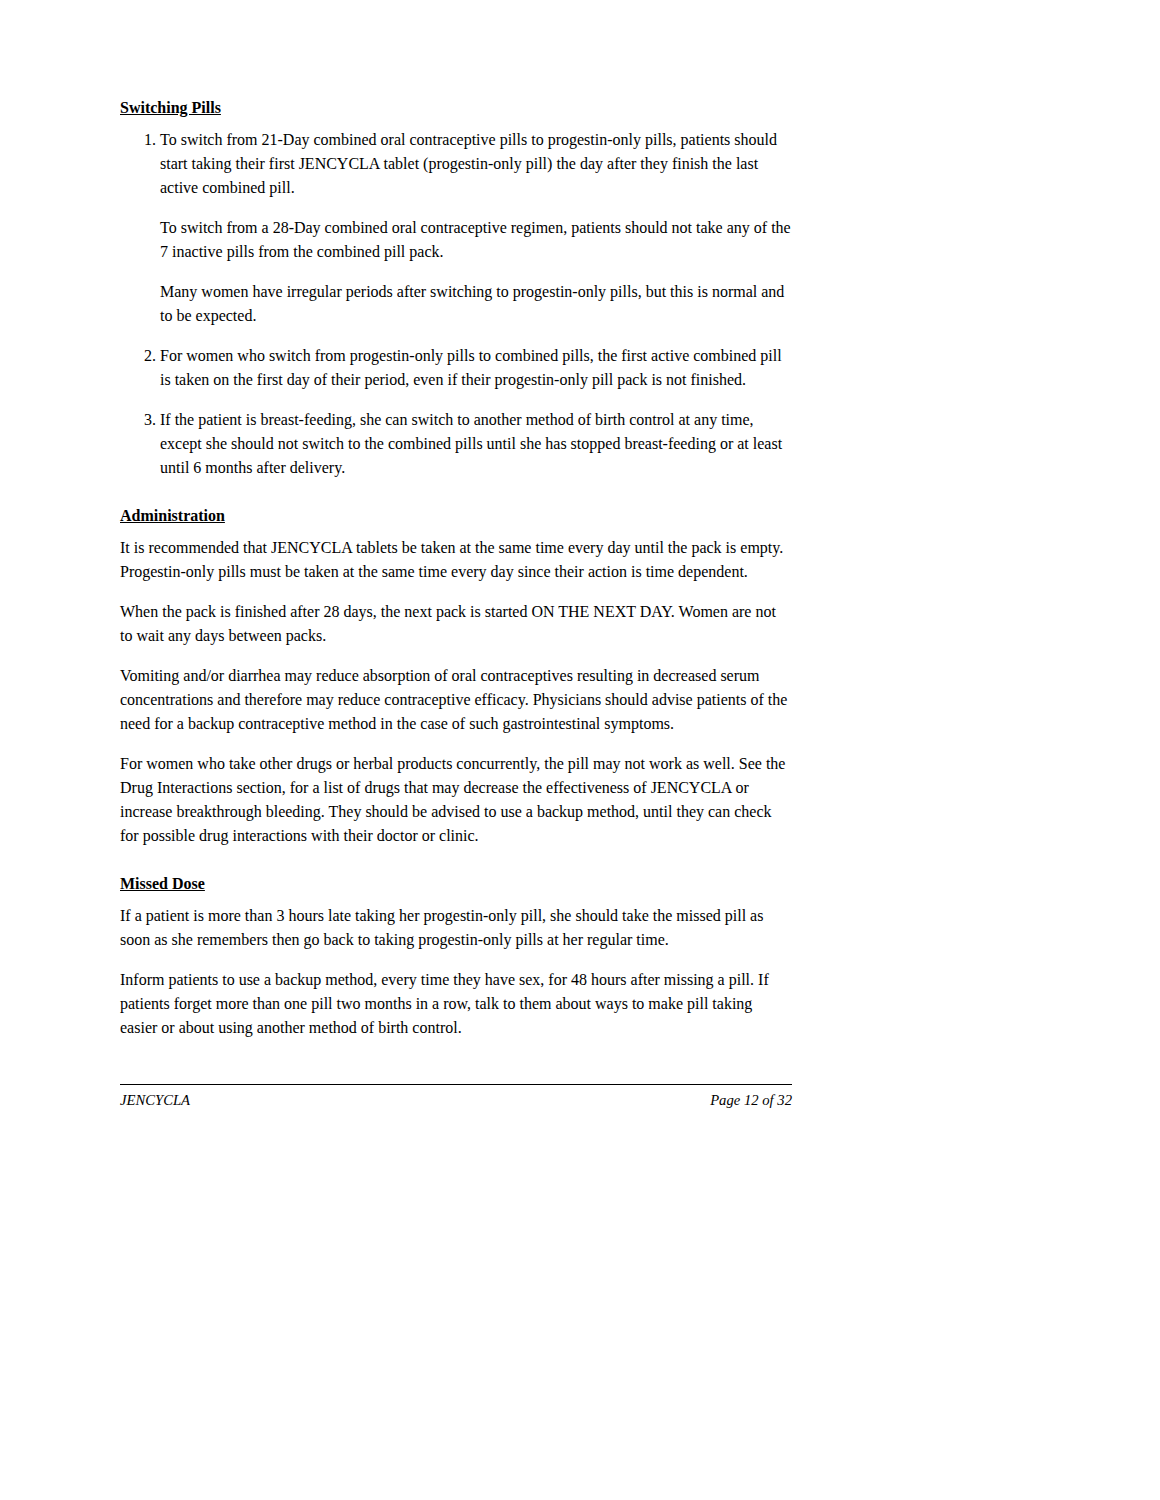Switching Pills
To switch from 21-Day combined oral contraceptive pills to progestin-only pills, patients should start taking their first JENCYCLA tablet (progestin-only pill) the day after they finish the last active combined pill.
To switch from a 28-Day combined oral contraceptive regimen, patients should not take any of the 7 inactive pills from the combined pill pack.
Many women have irregular periods after switching to progestin-only pills, but this is normal and to be expected.
For women who switch from progestin-only pills to combined pills, the first active combined pill is taken on the first day of their period, even if their progestin-only pill pack is not finished.
If the patient is breast-feeding, she can switch to another method of birth control at any time, except she should not switch to the combined pills until she has stopped breast-feeding or at least until 6 months after delivery.
Administration
It is recommended that JENCYCLA tablets be taken at the same time every day until the pack is empty. Progestin-only pills must be taken at the same time every day since their action is time dependent.
When the pack is finished after 28 days, the next pack is started ON THE NEXT DAY. Women are not to wait any days between packs.
Vomiting and/or diarrhea may reduce absorption of oral contraceptives resulting in decreased serum concentrations and therefore may reduce contraceptive efficacy. Physicians should advise patients of the need for a backup contraceptive method in the case of such gastrointestinal symptoms.
For women who take other drugs or herbal products concurrently, the pill may not work as well. See the Drug Interactions section, for a list of drugs that may decrease the effectiveness of JENCYCLA or increase breakthrough bleeding. They should be advised to use a backup method, until they can check for possible drug interactions with their doctor or clinic.
Missed Dose
If a patient is more than 3 hours late taking her progestin-only pill, she should take the missed pill as soon as she remembers then go back to taking progestin-only pills at her regular time.
Inform patients to use a backup method, every time they have sex, for 48 hours after missing a pill. If patients forget more than one pill two months in a row, talk to them about ways to make pill taking easier or about using another method of birth control.
JENCYCLA Page 12 of 32